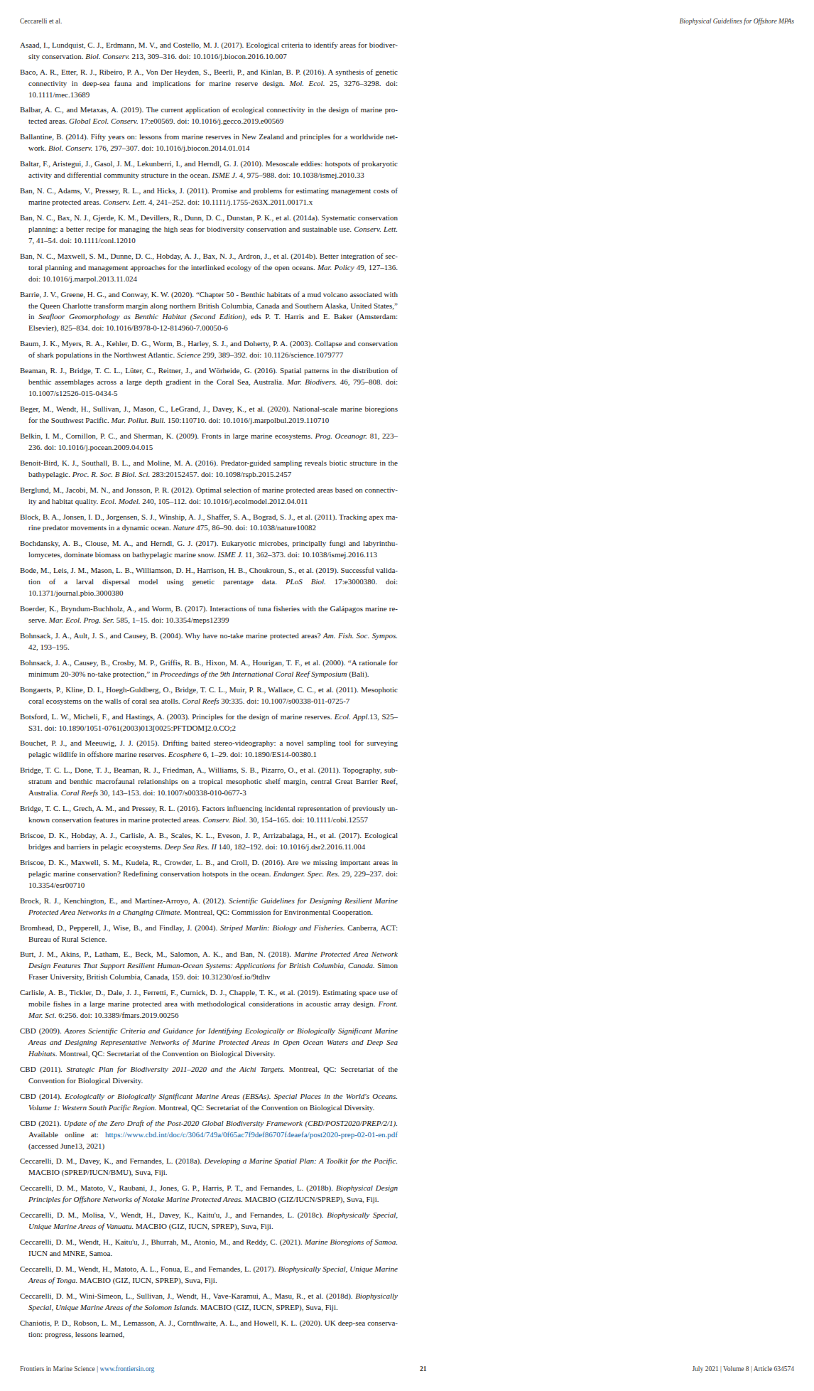Ceccarelli et al.
Biophysical Guidelines for Offshore MPAs
Asaad, I., Lundquist, C. J., Erdmann, M. V., and Costello, M. J. (2017). Ecological criteria to identify areas for biodiversity conservation. Biol. Conserv. 213, 309–316. doi: 10.1016/j.biocon.2016.10.007
Baco, A. R., Etter, R. J., Ribeiro, P. A., Von Der Heyden, S., Beerli, P., and Kinlan, B. P. (2016). A synthesis of genetic connectivity in deep-sea fauna and implications for marine reserve design. Mol. Ecol. 25, 3276–3298. doi: 10.1111/mec.13689
Balbar, A. C., and Metaxas, A. (2019). The current application of ecological connectivity in the design of marine protected areas. Global Ecol. Conserv. 17:e00569. doi: 10.1016/j.gecco.2019.e00569
Ballantine, B. (2014). Fifty years on: lessons from marine reserves in New Zealand and principles for a worldwide network. Biol. Conserv. 176, 297–307. doi: 10.1016/j.biocon.2014.01.014
Baltar, F., Aristegui, J., Gasol, J. M., Lekunberri, I., and Herndl, G. J. (2010). Mesoscale eddies: hotspots of prokaryotic activity and differential community structure in the ocean. ISME J. 4, 975–988. doi: 10.1038/ismej.2010.33
Ban, N. C., Adams, V., Pressey, R. L., and Hicks, J. (2011). Promise and problems for estimating management costs of marine protected areas. Conserv. Lett. 4, 241–252. doi: 10.1111/j.1755-263X.2011.00171.x
Ban, N. C., Bax, N. J., Gjerde, K. M., Devillers, R., Dunn, D. C., Dunstan, P. K., et al. (2014a). Systematic conservation planning: a better recipe for managing the high seas for biodiversity conservation and sustainable use. Conserv. Lett. 7, 41–54. doi: 10.1111/conl.12010
Ban, N. C., Maxwell, S. M., Dunne, D. C., Hobday, A. J., Bax, N. J., Ardron, J., et al. (2014b). Better integration of sectoral planning and management approaches for the interlinked ecology of the open oceans. Mar. Policy 49, 127–136. doi: 10.1016/j.marpol.2013.11.024
Barrie, J. V., Greene, H. G., and Conway, K. W. (2020). “Chapter 50 - Benthic habitats of a mud volcano associated with the Queen Charlotte transform margin along northern British Columbia, Canada and Southern Alaska, United States,” in Seafloor Geomorphology as Benthic Habitat (Second Edition), eds P. T. Harris and E. Baker (Amsterdam: Elsevier), 825–834. doi: 10.1016/B978-0-12-814960-7.00050-6
Baum, J. K., Myers, R. A., Kehler, D. G., Worm, B., Harley, S. J., and Doherty, P. A. (2003). Collapse and conservation of shark populations in the Northwest Atlantic. Science 299, 389–392. doi: 10.1126/science.1079777
Beaman, R. J., Bridge, T. C. L., Lüter, C., Reitner, J., and Wörheide, G. (2016). Spatial patterns in the distribution of benthic assemblages across a large depth gradient in the Coral Sea, Australia. Mar. Biodivers. 46, 795–808. doi: 10.1007/s12526-015-0434-5
Beger, M., Wendt, H., Sullivan, J., Mason, C., LeGrand, J., Davey, K., et al. (2020). National-scale marine bioregions for the Southwest Pacific. Mar. Pollut. Bull. 150:110710. doi: 10.1016/j.marpolbul.2019.110710
Belkin, I. M., Cornillon, P. C., and Sherman, K. (2009). Fronts in large marine ecosystems. Prog. Oceanogr. 81, 223–236. doi: 10.1016/j.pocean.2009.04.015
Benoit-Bird, K. J., Southall, B. L., and Moline, M. A. (2016). Predator-guided sampling reveals biotic structure in the bathypelagic. Proc. R. Soc. B Biol. Sci. 283:20152457. doi: 10.1098/rspb.2015.2457
Berglund, M., Jacobi, M. N., and Jonsson, P. R. (2012). Optimal selection of marine protected areas based on connectivity and habitat quality. Ecol. Model. 240, 105–112. doi: 10.1016/j.ecolmodel.2012.04.011
Block, B. A., Jonsen, I. D., Jorgensen, S. J., Winship, A. J., Shaffer, S. A., Bograd, S. J., et al. (2011). Tracking apex marine predator movements in a dynamic ocean. Nature 475, 86–90. doi: 10.1038/nature10082
Bochdansky, A. B., Clouse, M. A., and Herndl, G. J. (2017). Eukaryotic microbes, principally fungi and labyrinthulomycetes, dominate biomass on bathypelagic marine snow. ISME J. 11, 362–373. doi: 10.1038/ismej.2016.113
Bode, M., Leis, J. M., Mason, L. B., Williamson, D. H., Harrison, H. B., Choukroun, S., et al. (2019). Successful validation of a larval dispersal model using genetic parentage data. PLoS Biol. 17:e3000380. doi: 10.1371/journal.pbio.3000380
Boerder, K., Bryndum-Buchholz, A., and Worm, B. (2017). Interactions of tuna fisheries with the Galápagos marine reserve. Mar. Ecol. Prog. Ser. 585, 1–15. doi: 10.3354/meps12399
Bohnsack, J. A., Ault, J. S., and Causey, B. (2004). Why have no-take marine protected areas? Am. Fish. Soc. Sympos. 42, 193–195.
Bohnsack, J. A., Causey, B., Crosby, M. P., Griffis, R. B., Hixon, M. A., Hourigan, T. F., et al. (2000). “A rationale for minimum 20-30% no-take protection,” in Proceedings of the 9th International Coral Reef Symposium (Bali).
Bongaerts, P., Kline, D. I., Hoegh-Guldberg, O., Bridge, T. C. L., Muir, P. R., Wallace, C. C., et al. (2011). Mesophotic coral ecosystems on the walls of coral sea atolls. Coral Reefs 30:335. doi: 10.1007/s00338-011-0725-7
Botsford, L. W., Micheli, F., and Hastings, A. (2003). Principles for the design of marine reserves. Ecol. Appl. 13, S25–S31. doi: 10.1890/1051-0761(2003)013[0025:PFTDOM]2.0.CO;2
Bouchet, P. J., and Meeuwig, J. J. (2015). Drifting baited stereo-videography: a novel sampling tool for surveying pelagic wildlife in offshore marine reserves. Ecosphere 6, 1–29. doi: 10.1890/ES14-00380.1
Bridge, T. C. L., Done, T. J., Beaman, R. J., Friedman, A., Williams, S. B., Pizarro, O., et al. (2011). Topography, substratum and benthic macrofaunal relationships on a tropical mesophotic shelf margin, central Great Barrier Reef, Australia. Coral Reefs 30, 143–153. doi: 10.1007/s00338-010-0677-3
Bridge, T. C. L., Grech, A. M., and Pressey, R. L. (2016). Factors influencing incidental representation of previously unknown conservation features in marine protected areas. Conserv. Biol. 30, 154–165. doi: 10.1111/cobi.12557
Briscoe, D. K., Hobday, A. J., Carlisle, A. B., Scales, K. L., Eveson, J. P., Arrizabalaga, H., et al. (2017). Ecological bridges and barriers in pelagic ecosystems. Deep Sea Res. II 140, 182–192. doi: 10.1016/j.dsr2.2016.11.004
Briscoe, D. K., Maxwell, S. M., Kudela, R., Crowder, L. B., and Croll, D. (2016). Are we missing important areas in pelagic marine conservation? Redefining conservation hotspots in the ocean. Endanger. Spec. Res. 29, 229–237. doi: 10.3354/esr00710
Brock, R. J., Kenchington, E., and Martínez-Arroyo, A. (2012). Scientific Guidelines for Designing Resilient Marine Protected Area Networks in a Changing Climate. Montreal, QC: Commission for Environmental Cooperation.
Bromhead, D., Pepperell, J., Wise, B., and Findlay, J. (2004). Striped Marlin: Biology and Fisheries. Canberra, ACT: Bureau of Rural Science.
Burt, J. M., Akins, P., Latham, E., Beck, M., Salomon, A. K., and Ban, N. (2018). Marine Protected Area Network Design Features That Support Resilient Human-Ocean Systems: Applications for British Columbia, Canada. Simon Fraser University, British Columbia, Canada, 159. doi: 10.31230/osf.io/9tdhv
Carlisle, A. B., Tickler, D., Dale, J. J., Ferretti, F., Curnick, D. J., Chapple, T. K., et al. (2019). Estimating space use of mobile fishes in a large marine protected area with methodological considerations in acoustic array design. Front. Mar. Sci. 6:256. doi: 10.3389/fmars.2019.00256
CBD (2009). Azores Scientific Criteria and Guidance for Identifying Ecologically or Biologically Significant Marine Areas and Designing Representative Networks of Marine Protected Areas in Open Ocean Waters and Deep Sea Habitats. Montreal, QC: Secretariat of the Convention on Biological Diversity.
CBD (2011). Strategic Plan for Biodiversity 2011–2020 and the Aichi Targets. Montreal, QC: Secretariat of the Convention for Biological Diversity.
CBD (2014). Ecologically or Biologically Significant Marine Areas (EBSAs). Special Places in the World's Oceans. Volume 1: Western South Pacific Region. Montreal, QC: Secretariat of the Convention on Biological Diversity.
CBD (2021). Update of the Zero Draft of the Post-2020 Global Biodiversity Framework (CBD/POST2020/PREP/2/1). Available online at: https://www.cbd.int/doc/c/3064/749a/0f65ac7f9def86707f4eaefa/post2020-prep-02-01-en.pdf (accessed June13, 2021)
Ceccarelli, D. M., Davey, K., and Fernandes, L. (2018a). Developing a Marine Spatial Plan: A Toolkit for the Pacific. MACBIO (SPREP/IUCN/BMU), Suva, Fiji.
Ceccarelli, D. M., Matoto, V., Raubani, J., Jones, G. P., Harris, P. T., and Fernandes, L. (2018b). Biophysical Design Principles for Offshore Networks of Notake Marine Protected Areas. MACBIO (GIZ/IUCN/SPREP), Suva, Fiji.
Ceccarelli, D. M., Molisa, V., Wendt, H., Davey, K., Kaitu'u, J., and Fernandes, L. (2018c). Biophysically Special, Unique Marine Areas of Vanuatu. MACBIO (GIZ, IUCN, SPREP), Suva, Fiji.
Ceccarelli, D. M., Wendt, H., Kaitu'u, J., Bhurrah, M., Atonio, M., and Reddy, C. (2021). Marine Bioregions of Samoa. IUCN and MNRE, Samoa.
Ceccarelli, D. M., Wendt, H., Matoto, A. L., Fonua, E., and Fernandes, L. (2017). Biophysically Special, Unique Marine Areas of Tonga. MACBIO (GIZ, IUCN, SPREP), Suva, Fiji.
Ceccarelli, D. M., Wini-Simeon, L., Sullivan, J., Wendt, H., Vave-Karamui, A., Masu, R., et al. (2018d). Biophysically Special, Unique Marine Areas of the Solomon Islands. MACBIO (GIZ, IUCN, SPREP), Suva, Fiji.
Chaniotis, P. D., Robson, L. M., Lemasson, A. J., Cornthwaite, A. L., and Howell, K. L. (2020). UK deep-sea conservation: progress, lessons learned,
Frontiers in Marine Science | www.frontiersin.org
21
July 2021 | Volume 8 | Article 634574